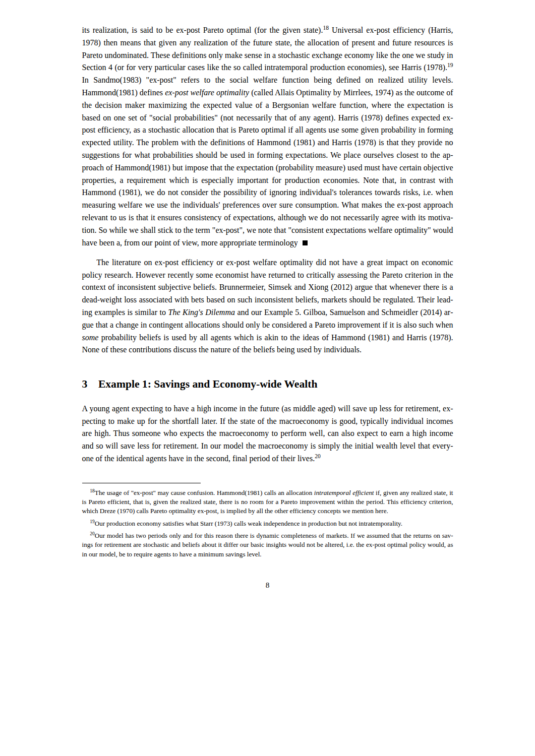its realization, is said to be ex-post Pareto optimal (for the given state).18 Universal ex-post efficiency (Harris, 1978) then means that given any realization of the future state, the allocation of present and future resources is Pareto undominated. These definitions only make sense in a stochastic exchange economy like the one we study in Section 4 (or for very particular cases like the so called intratemporal production economies), see Harris (1978).19 In Sandmo(1983) "ex-post" refers to the social welfare function being defined on realized utility levels. Hammond(1981) defines ex-post welfare optimality (called Allais Optimality by Mirrlees, 1974) as the outcome of the decision maker maximizing the expected value of a Bergsonian welfare function, where the expectation is based on one set of "social probabilities" (not necessarily that of any agent). Harris (1978) defines expected ex-post efficiency, as a stochastic allocation that is Pareto optimal if all agents use some given probability in forming expected utility. The problem with the definitions of Hammond (1981) and Harris (1978) is that they provide no suggestions for what probabilities should be used in forming expectations. We place ourselves closest to the approach of Hammond(1981) but impose that the expectation (probability measure) used must have certain objective properties, a requirement which is especially important for production economies. Note that, in contrast with Hammond (1981), we do not consider the possibility of ignoring individual's tolerances towards risks, i.e. when measuring welfare we use the individuals' preferences over sure consumption. What makes the ex-post approach relevant to us is that it ensures consistency of expectations, although we do not necessarily agree with its motivation. So while we shall stick to the term "ex-post", we note that "consistent expectations welfare optimality" would have been a, from our point of view, more appropriate terminology
The literature on ex-post efficiency or ex-post welfare optimality did not have a great impact on economic policy research. However recently some economist have returned to critically assessing the Pareto criterion in the context of inconsistent subjective beliefs. Brunnermeier, Simsek and Xiong (2012) argue that whenever there is a dead-weight loss associated with bets based on such inconsistent beliefs, markets should be regulated. Their leading examples is similar to The King's Dilemma and our Example 5. Gilboa, Samuelson and Schmeidler (2014) argue that a change in contingent allocations should only be considered a Pareto improvement if it is also such when some probability beliefs is used by all agents which is akin to the ideas of Hammond (1981) and Harris (1978). None of these contributions discuss the nature of the beliefs being used by individuals.
3 Example 1: Savings and Economy-wide Wealth
A young agent expecting to have a high income in the future (as middle aged) will save up less for retirement, expecting to make up for the shortfall later. If the state of the macroeconomy is good, typically individual incomes are high. Thus someone who expects the macroeconomy to perform well, can also expect to earn a high income and so will save less for retirement. In our model the macroeconomy is simply the initial wealth level that everyone of the identical agents have in the second, final period of their lives.20
18The usage of "ex-post" may cause confusion. Hammond(1981) calls an allocation intratemporal efficient if, given any realized state, it is Pareto efficient, that is, given the realized state, there is no room for a Pareto improvement within the period. This efficiency criterion, which Dreze (1970) calls Pareto optimality ex-post, is implied by all the other efficiency concepts we mention here.
19Our production economy satisfies what Starr (1973) calls weak independence in production but not intratemporality.
20Our model has two periods only and for this reason there is dynamic completeness of markets. If we assumed that the returns on savings for retirement are stochastic and beliefs about it differ our basic insights would not be altered, i.e. the ex-post optimal policy would, as in our model, be to require agents to have a minimum savings level.
8